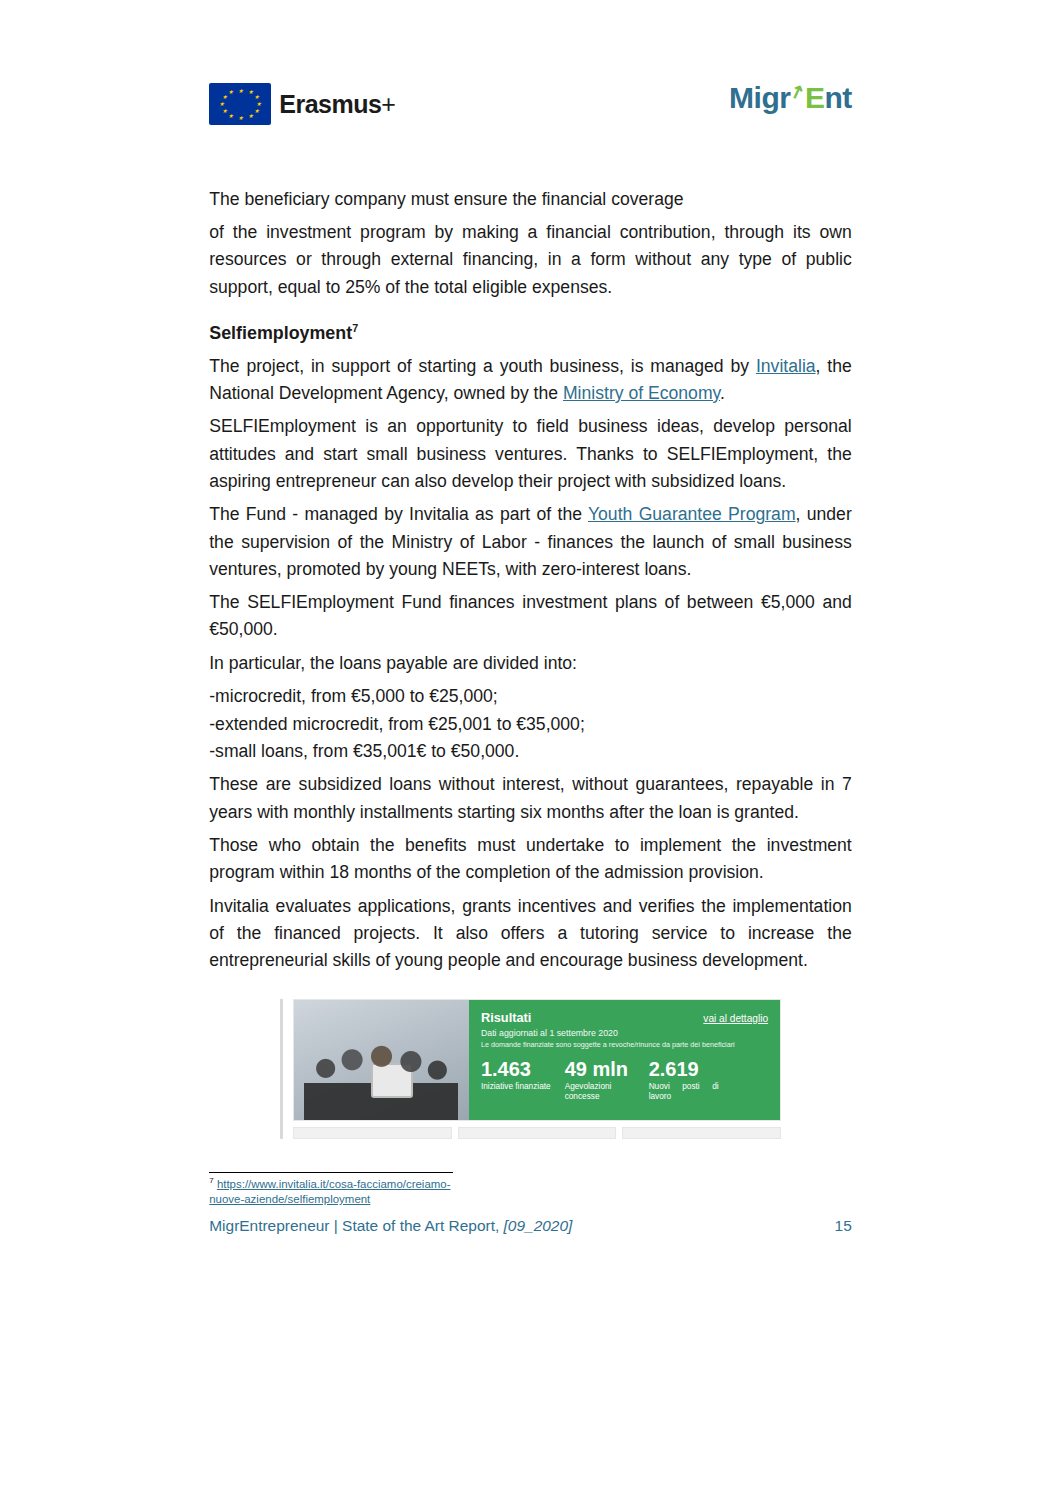Erasmus+
Migr↗Ent
The beneficiary company must ensure the financial coverage
of the investment program by making a financial contribution, through its own resources or through external financing, in a form without any type of public support, equal to 25% of the total eligible expenses.
Selfiemployment7
The project, in support of starting a youth business, is managed by Invitalia, the National Development Agency, owned by the Ministry of Economy.
SELFIEmployment is an opportunity to field business ideas, develop personal attitudes and start small business ventures. Thanks to SELFIEmployment, the aspiring entrepreneur can also develop their project with subsidized loans.
The Fund - managed by Invitalia as part of the Youth Guarantee Program, under the supervision of the Ministry of Labor - finances the launch of small business ventures, promoted by young NEETs, with zero-interest loans.
The SELFIEmployment Fund finances investment plans of between €5,000 and €50,000.
In particular, the loans payable are divided into:
-microcredit, from €5,000 to €25,000;
-extended microcredit, from €25,001 to €35,000;
-small loans, from €35,001€ to €50,000.
These are subsidized loans without interest, without guarantees, repayable in 7 years with monthly installments starting six months after the loan is granted.
Those who obtain the benefits must undertake to implement the investment program within 18 months of the completion of the admission provision.
Invitalia evaluates applications, grants incentives and verifies the implementation of the financed projects. It also offers a tutoring service to increase the entrepreneurial skills of young people and encourage business development.
Risultati vai al dettaglio
Dati aggiornati al 1 settembre 2020
Le domande finanziate sono soggette a revoche/rinunce da parte dei beneficiari
1.463
Iniziative finanziate
49 mln
Agevolazioni concesse
2.619
Nuovi posti di lavoro
7 https://www.invitalia.it/cosa-facciamo/creiamo-nuove-aziende/selfiemployment
MigrEntrepreneur | State of the Art Report, [09_2020]
15